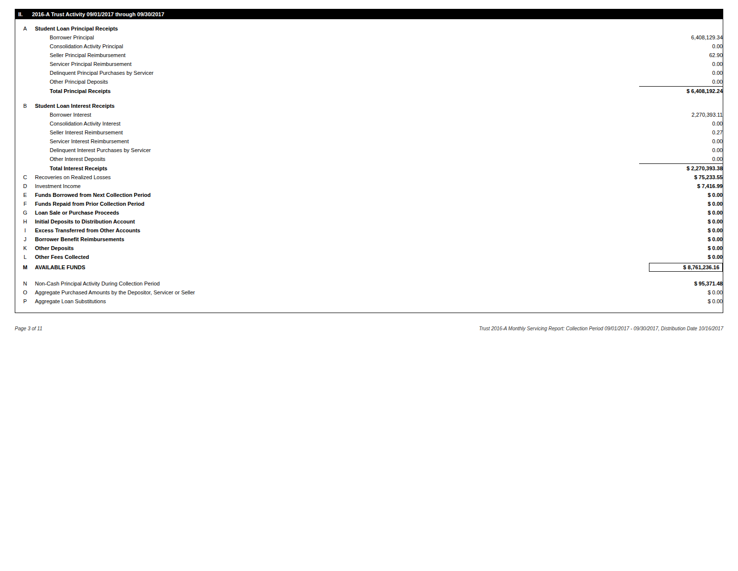II. 2016-A Trust Activity 09/01/2017 through 09/30/2017
| A | Student Loan Principal Receipts | | |
| | Borrower Principal | | 6,408,129.34 |
| | Consolidation Activity Principal | | 0.00 |
| | Seller Principal Reimbursement | | 62.90 |
| | Servicer Principal Reimbursement | | 0.00 |
| | Delinquent Principal Purchases by Servicer | | 0.00 |
| | Other Principal Deposits | | 0.00 |
| | Total Principal Receipts | | $ 6,408,192.24 |
| B | Student Loan Interest Receipts | | |
| | Borrower Interest | | 2,270,393.11 |
| | Consolidation Activity Interest | | 0.00 |
| | Seller Interest Reimbursement | | 0.27 |
| | Servicer Interest Reimbursement | | 0.00 |
| | Delinquent Interest Purchases by Servicer | | 0.00 |
| | Other Interest Deposits | | 0.00 |
| | Total Interest Receipts | | $ 2,270,393.38 |
| C | Recoveries on Realized Losses | | $ 75,233.55 |
| D | Investment Income | | $ 7,416.99 |
| E | Funds Borrowed from Next Collection Period | | $ 0.00 |
| F | Funds Repaid from Prior Collection Period | | $ 0.00 |
| G | Loan Sale or Purchase Proceeds | | $ 0.00 |
| H | Initial Deposits to Distribution Account | | $ 0.00 |
| I | Excess Transferred from Other Accounts | | $ 0.00 |
| J | Borrower Benefit Reimbursements | | $ 0.00 |
| K | Other Deposits | | $ 0.00 |
| L | Other Fees Collected | | $ 0.00 |
| M | AVAILABLE FUNDS | | $ 8,761,236.16 |
| N | Non-Cash Principal Activity During Collection Period | | $ 95,371.48 |
| O | Aggregate Purchased Amounts by the Depositor, Servicer or Seller | | $ 0.00 |
| P | Aggregate Loan Substitutions | | $ 0.00 |
Page 3 of 11
Trust 2016-A Monthly Servicing Report: Collection Period 09/01/2017 - 09/30/2017, Distribution Date 10/16/2017